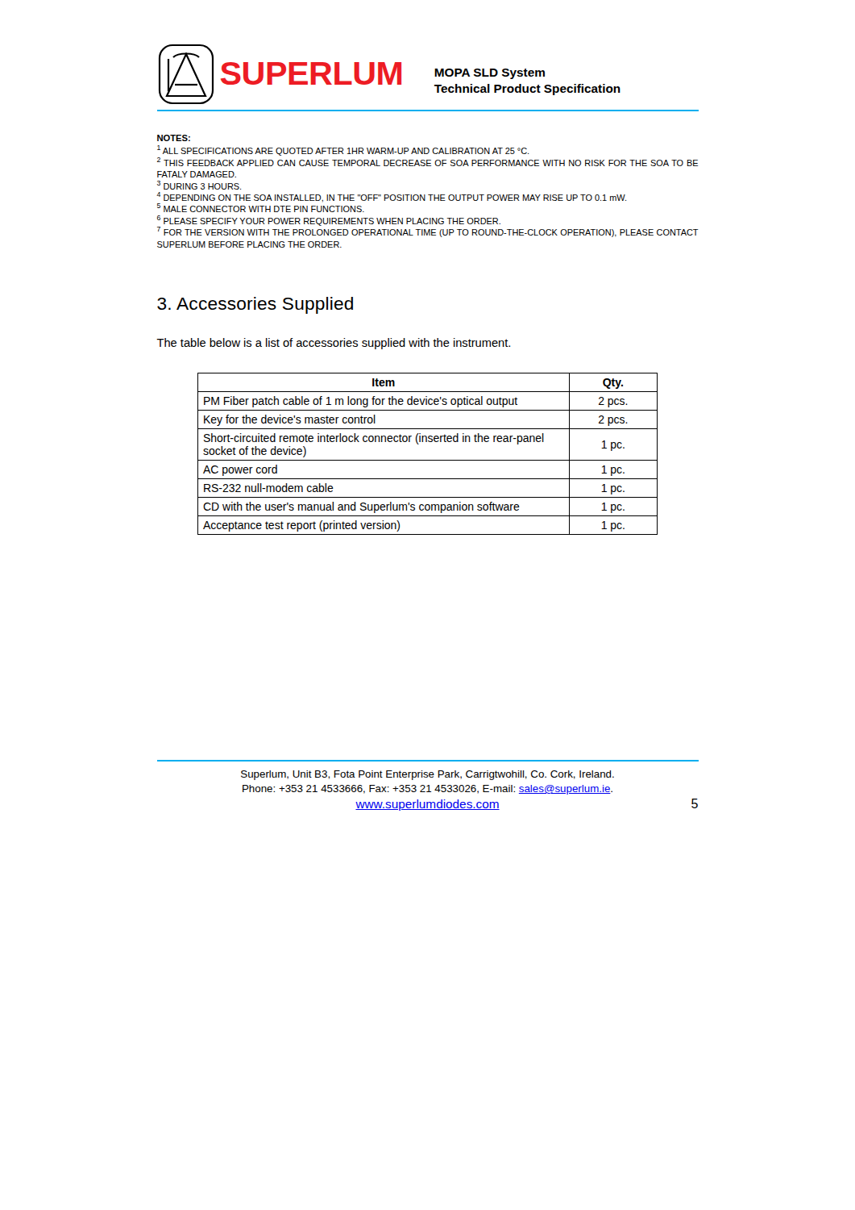SUPERLUM
MOPA SLD System
Technical Product Specification
NOTES:
1 ALL SPECIFICATIONS ARE QUOTED AFTER 1HR WARM-UP AND CALIBRATION AT 25 °C.
2 THIS FEEDBACK APPLIED CAN CAUSE TEMPORAL DECREASE OF SOA PERFORMANCE WITH NO RISK FOR THE SOA TO BE FATALY DAMAGED.
3 DURING 3 HOURS.
4 DEPENDING ON THE SOA INSTALLED, IN THE "OFF" POSITION THE OUTPUT POWER MAY RISE UP TO 0.1 mW.
5 MALE CONNECTOR WITH DTE PIN FUNCTIONS.
6 PLEASE SPECIFY YOUR POWER REQUIREMENTS WHEN PLACING THE ORDER.
7 FOR THE VERSION WITH THE PROLONGED OPERATIONAL TIME (UP TO ROUND-THE-CLOCK OPERATION), PLEASE CONTACT SUPERLUM BEFORE PLACING THE ORDER.
3. Accessories Supplied
The table below is a list of accessories supplied with the instrument.
| Item | Qty. |
| --- | --- |
| PM Fiber patch cable of 1 m long for the device's optical output | 2 pcs. |
| Key for the device's master control | 2 pcs. |
| Short-circuited remote interlock connector (inserted in the rear-panel socket of the device) | 1 pc. |
| AC power cord | 1 pc. |
| RS-232 null-modem cable | 1 pc. |
| CD with the user's manual and Superlum's companion software | 1 pc. |
| Acceptance test report (printed version) | 1 pc. |
Superlum, Unit B3, Fota Point Enterprise Park, Carrigtwohill, Co. Cork, Ireland.
Phone: +353 21 4533666, Fax: +353 21 4533026, E-mail: sales@superlum.ie.
www.superlumdiodes.com
5